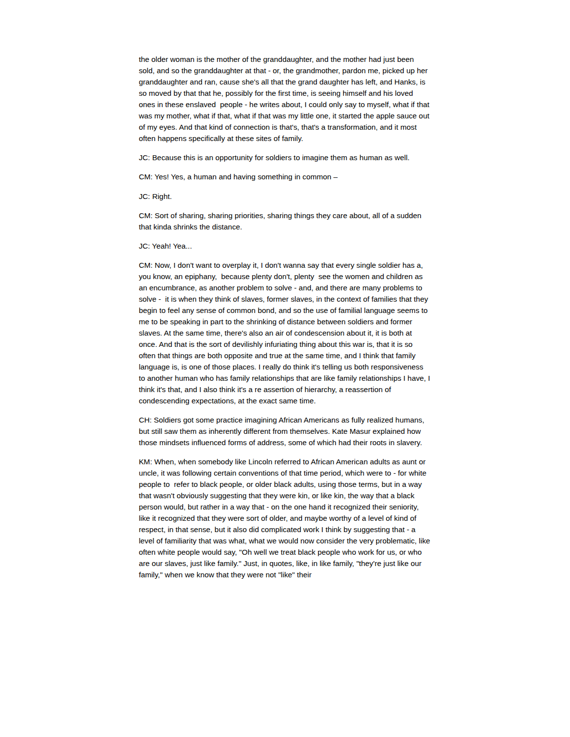the older woman is the mother of the granddaughter, and the mother had just been sold, and so the granddaughter at that - or, the grandmother, pardon me, picked up her granddaughter and ran, cause she's all that the grand daughter has left, and Hanks, is so moved by that that he, possibly for the first time, is seeing himself and his loved ones in these enslaved people - he writes about, I could only say to myself, what if that was my mother, what if that, what if that was my little one, it started the apple sauce out of my eyes. And that kind of connection is that's, that's a transformation, and it most often happens specifically at these sites of family.
JC: Because this is an opportunity for soldiers to imagine them as human as well.
CM: Yes! Yes, a human and having something in common –
JC: Right.
CM: Sort of sharing, sharing priorities, sharing things they care about, all of a sudden that kinda shrinks the distance.
JC: Yeah! Yea...
CM: Now, I don't want to overplay it, I don't wanna say that every single soldier has a, you know, an epiphany, because plenty don't, plenty see the women and children as an encumbrance, as another problem to solve - and, and there are many problems to solve - it is when they think of slaves, former slaves, in the context of families that they begin to feel any sense of common bond, and so the use of familial language seems to me to be speaking in part to the shrinking of distance between soldiers and former slaves. At the same time, there's also an air of condescension about it, it is both at once. And that is the sort of devilishly infuriating thing about this war is, that it is so often that things are both opposite and true at the same time, and I think that family language is, is one of those places. I really do think it's telling us both responsiveness to another human who has family relationships that are like family relationships I have, I think it's that, and I also think it's a re assertion of hierarchy, a reassertion of condescending expectations, at the exact same time.
CH: Soldiers got some practice imagining African Americans as fully realized humans, but still saw them as inherently different from themselves. Kate Masur explained how those mindsets influenced forms of address, some of which had their roots in slavery.
KM: When, when somebody like Lincoln referred to African American adults as aunt or uncle, it was following certain conventions of that time period, which were to - for white people to refer to black people, or older black adults, using those terms, but in a way that wasn't obviously suggesting that they were kin, or like kin, the way that a black person would, but rather in a way that - on the one hand it recognized their seniority, like it recognized that they were sort of older, and maybe worthy of a level of kind of respect, in that sense, but it also did complicated work I think by suggesting that - a level of familiarity that was what, what we would now consider the very problematic, like often white people would say, "Oh well we treat black people who work for us, or who are our slaves, just like family." Just, in quotes, like, in like family, "they're just like our family," when we know that they were not "like" their